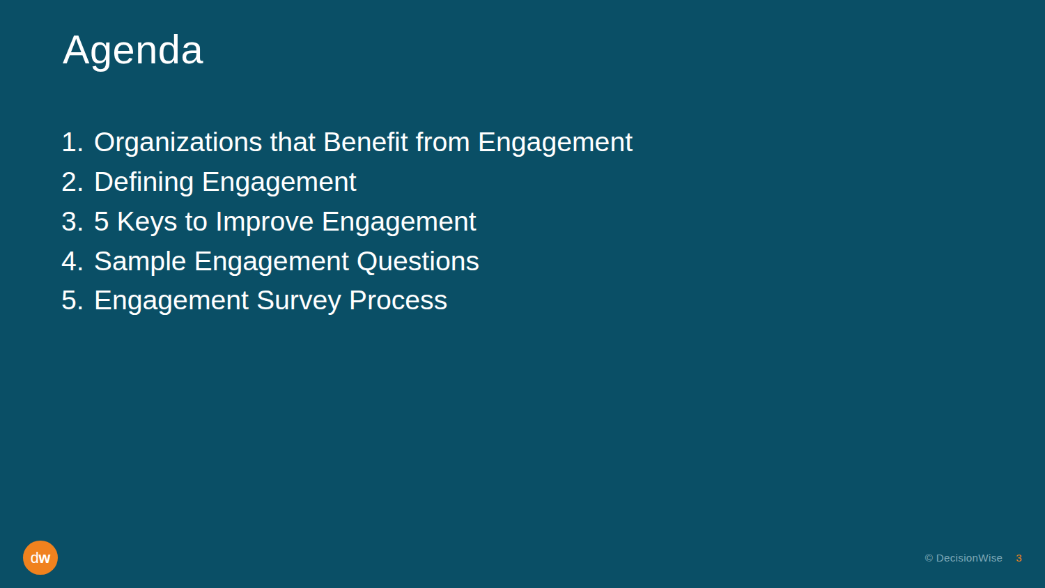Agenda
Organizations that Benefit from Engagement
Defining Engagement
5 Keys to Improve Engagement
Sample Engagement Questions
Engagement Survey Process
dw
© DecisionWise 3